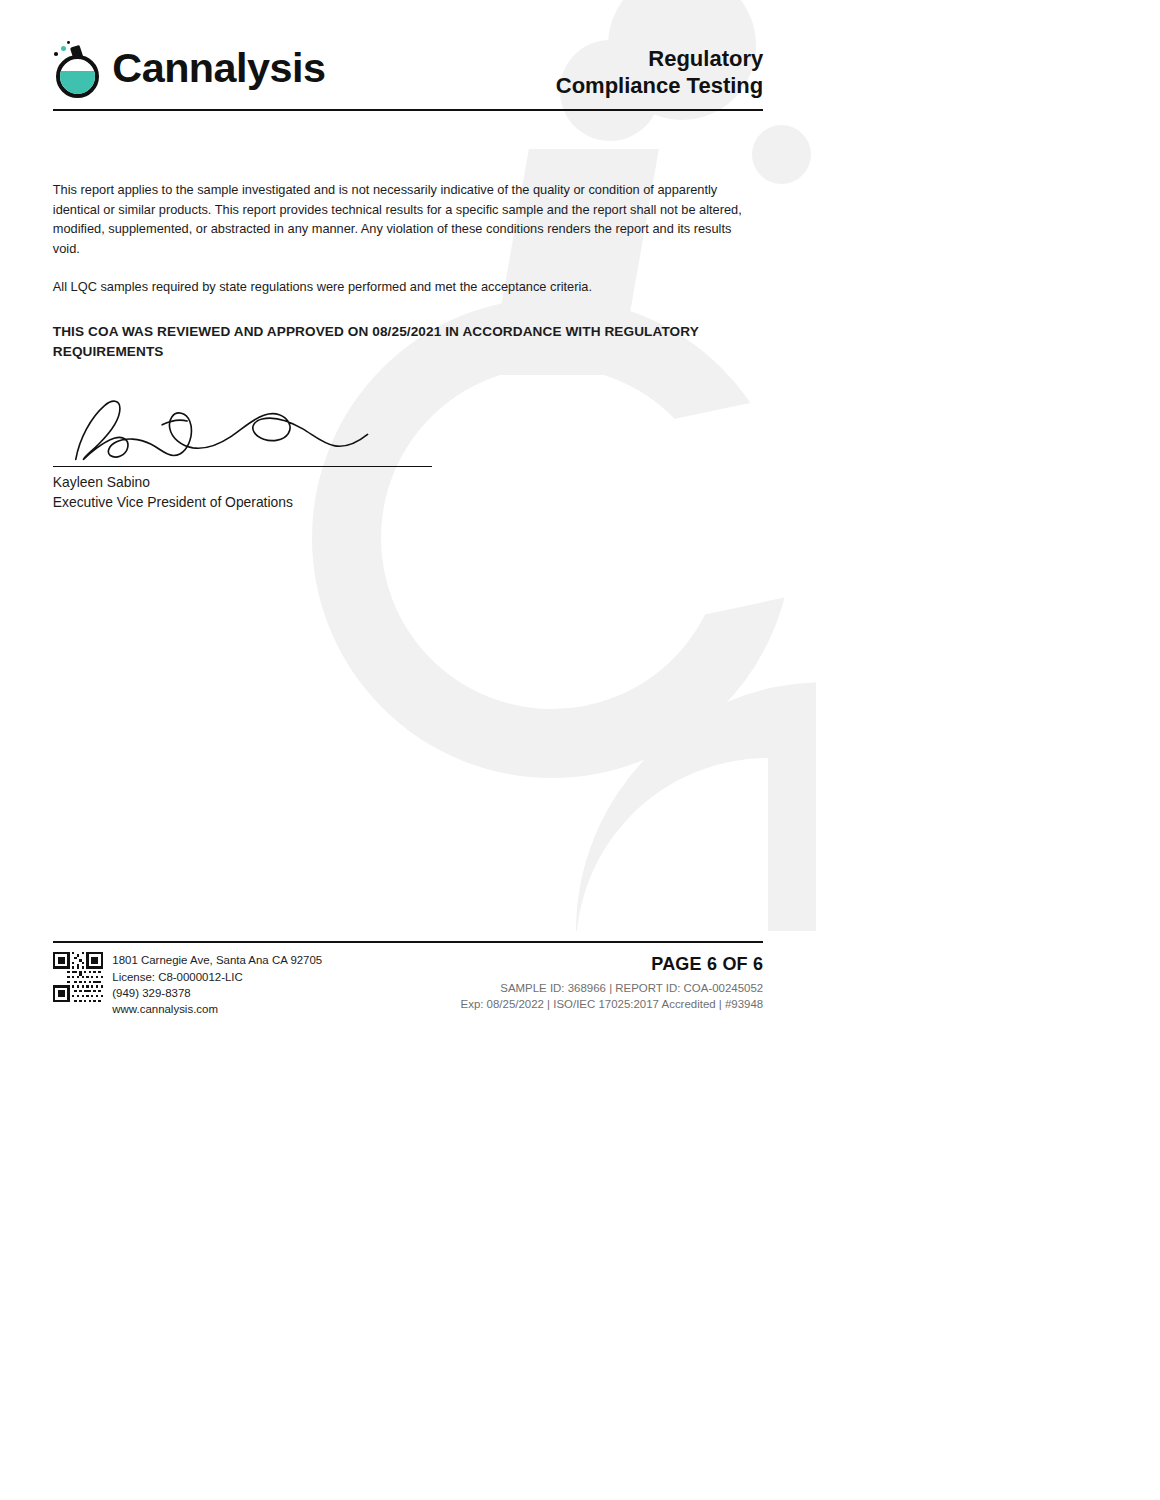Cannalysis
Regulatory
Compliance Testing
This report applies to the sample investigated and is not necessarily indicative of the quality or condition of apparently identical or similar products. This report provides technical results for a specific sample and the report shall not be altered, modified, supplemented, or abstracted in any manner. Any violation of these conditions renders the report and its results void.
All LQC samples required by state regulations were performed and met the acceptance criteria.
THIS COA WAS REVIEWED AND APPROVED ON 08/25/2021 IN ACCORDANCE WITH REGULATORY REQUIREMENTS
Kayleen Sabino
Executive Vice President of Operations
1801 Carnegie Ave, Santa Ana CA 92705
License: C8-0000012-LIC
(949) 329-8378
www.cannalysis.com
PAGE 6 OF 6
SAMPLE ID: 368966 | REPORT ID: COA-00245052
Exp: 08/25/2022 | ISO/IEC 17025:2017 Accredited | #93948